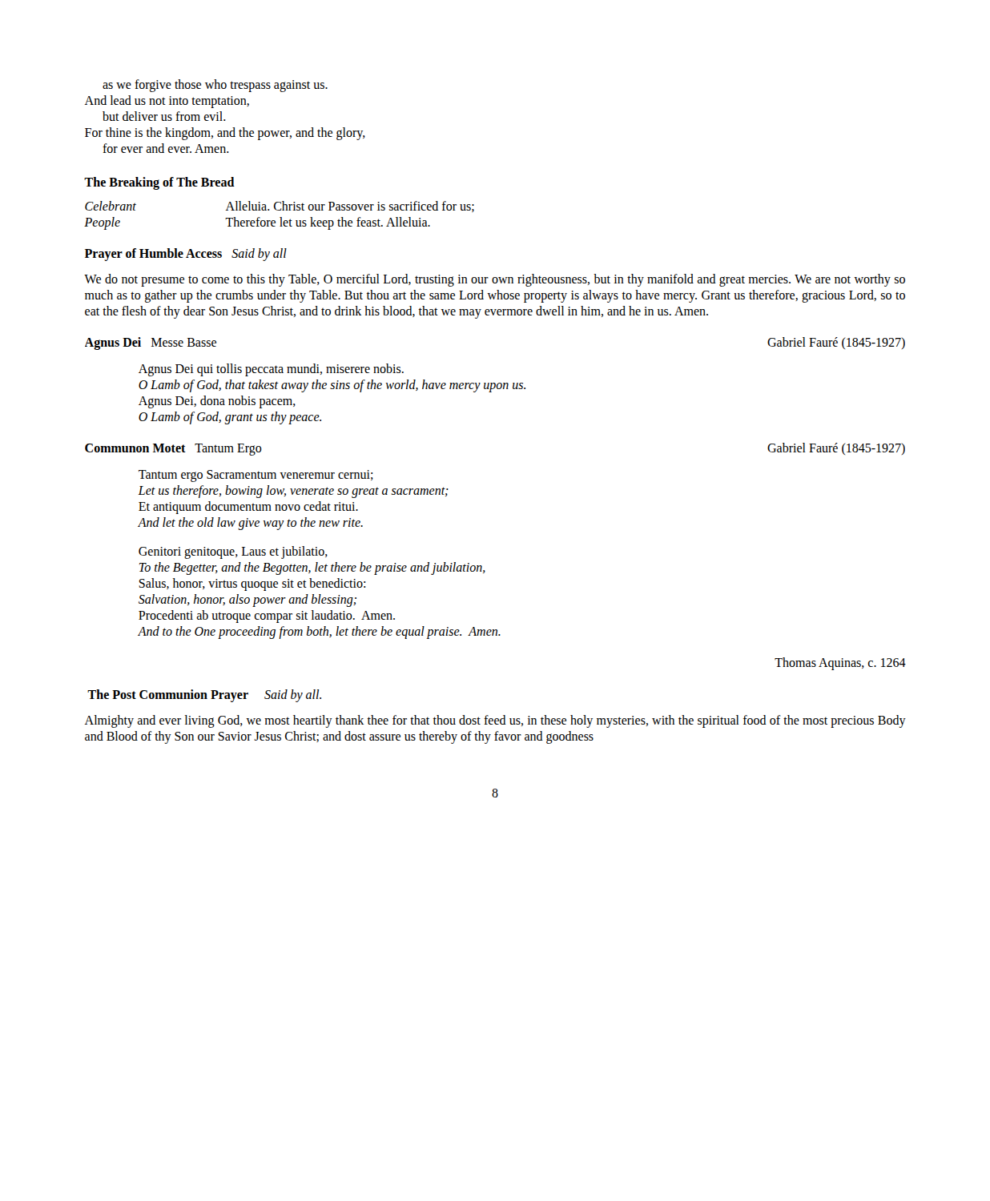as we forgive those who trespass against us.
And lead us not into temptation,
but deliver us from evil.
For thine is the kingdom, and the power, and the glory,
for ever and ever. Amen.
The Breaking of The Bread
| Celebrant | Alleluia. Christ our Passover is sacrificed for us; |
| People | Therefore let us keep the feast. Alleluia. |
Prayer of Humble Access Said by all
We do not presume to come to this thy Table, O merciful Lord, trusting in our own righteousness, but in thy manifold and great mercies. We are not worthy so much as to gather up the crumbs under thy Table. But thou art the same Lord whose property is always to have mercy. Grant us therefore, gracious Lord, so to eat the flesh of thy dear Son Jesus Christ, and to drink his blood, that we may evermore dwell in him, and he in us. Amen.
Agnus Dei Messe Basse Gabriel Fauré (1845-1927)
Agnus Dei qui tollis peccata mundi, miserere nobis.
O Lamb of God, that takest away the sins of the world, have mercy upon us.
Agnus Dei, dona nobis pacem,
O Lamb of God, grant us thy peace.
Communon Motet Tantum Ergo Gabriel Fauré (1845-1927)
Tantum ergo Sacramentum veneremur cernui;
Let us therefore, bowing low, venerate so great a sacrament;
Et antiquum documentum novo cedat ritui.
And let the old law give way to the new rite.
Genitori genitoque, Laus et jubilatio,
To the Begetter, and the Begotten, let there be praise and jubilation,
Salus, honor, virtus quoque sit et benedictio:
Salvation, honor, also power and blessing;
Procedenti ab utroque compar sit laudatio. Amen.
And to the One proceeding from both, let there be equal praise. Amen.
Thomas Aquinas, c. 1264
The Post Communion Prayer Said by all.
Almighty and ever living God, we most heartily thank thee for that thou dost feed us, in these holy mysteries, with the spiritual food of the most precious Body and Blood of thy Son our Savior Jesus Christ; and dost assure us thereby of thy favor and goodness
8